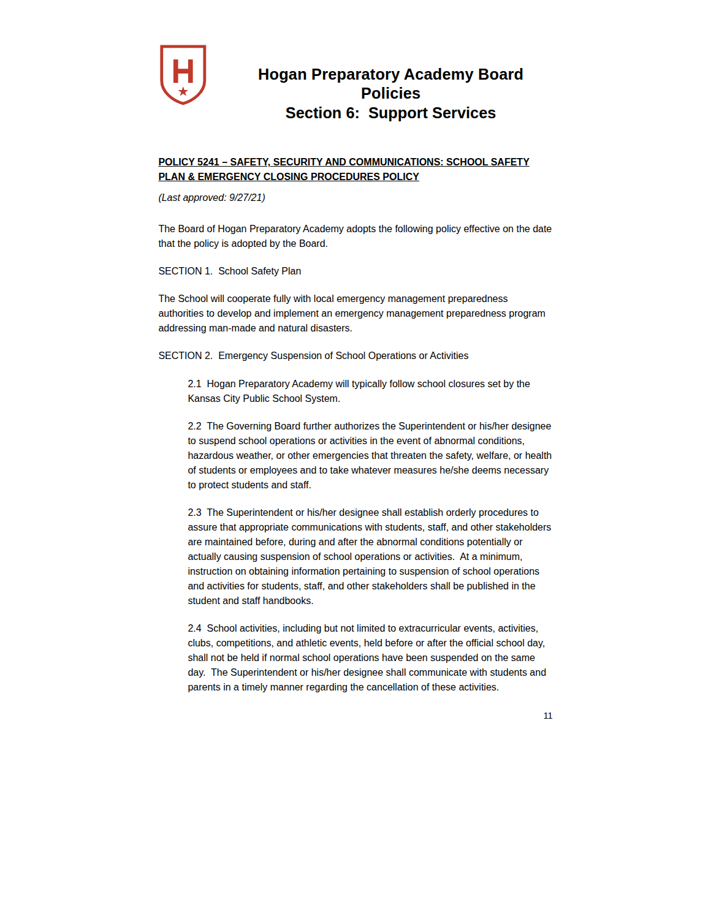Hogan Preparatory Academy Board Policies
Section 6: Support Services
POLICY 5241 – SAFETY, SECURITY AND COMMUNICATIONS: SCHOOL SAFETY PLAN & EMERGENCY CLOSING PROCEDURES POLICY
(Last approved: 9/27/21)
The Board of Hogan Preparatory Academy adopts the following policy effective on the date that the policy is adopted by the Board.
SECTION 1. School Safety Plan
The School will cooperate fully with local emergency management preparedness authorities to develop and implement an emergency management preparedness program addressing man-made and natural disasters.
SECTION 2. Emergency Suspension of School Operations or Activities
2.1 Hogan Preparatory Academy will typically follow school closures set by the Kansas City Public School System.
2.2 The Governing Board further authorizes the Superintendent or his/her designee to suspend school operations or activities in the event of abnormal conditions, hazardous weather, or other emergencies that threaten the safety, welfare, or health of students or employees and to take whatever measures he/she deems necessary to protect students and staff.
2.3 The Superintendent or his/her designee shall establish orderly procedures to assure that appropriate communications with students, staff, and other stakeholders are maintained before, during and after the abnormal conditions potentially or actually causing suspension of school operations or activities. At a minimum, instruction on obtaining information pertaining to suspension of school operations and activities for students, staff, and other stakeholders shall be published in the student and staff handbooks.
2.4 School activities, including but not limited to extracurricular events, activities, clubs, competitions, and athletic events, held before or after the official school day, shall not be held if normal school operations have been suspended on the same day. The Superintendent or his/her designee shall communicate with students and parents in a timely manner regarding the cancellation of these activities.
11